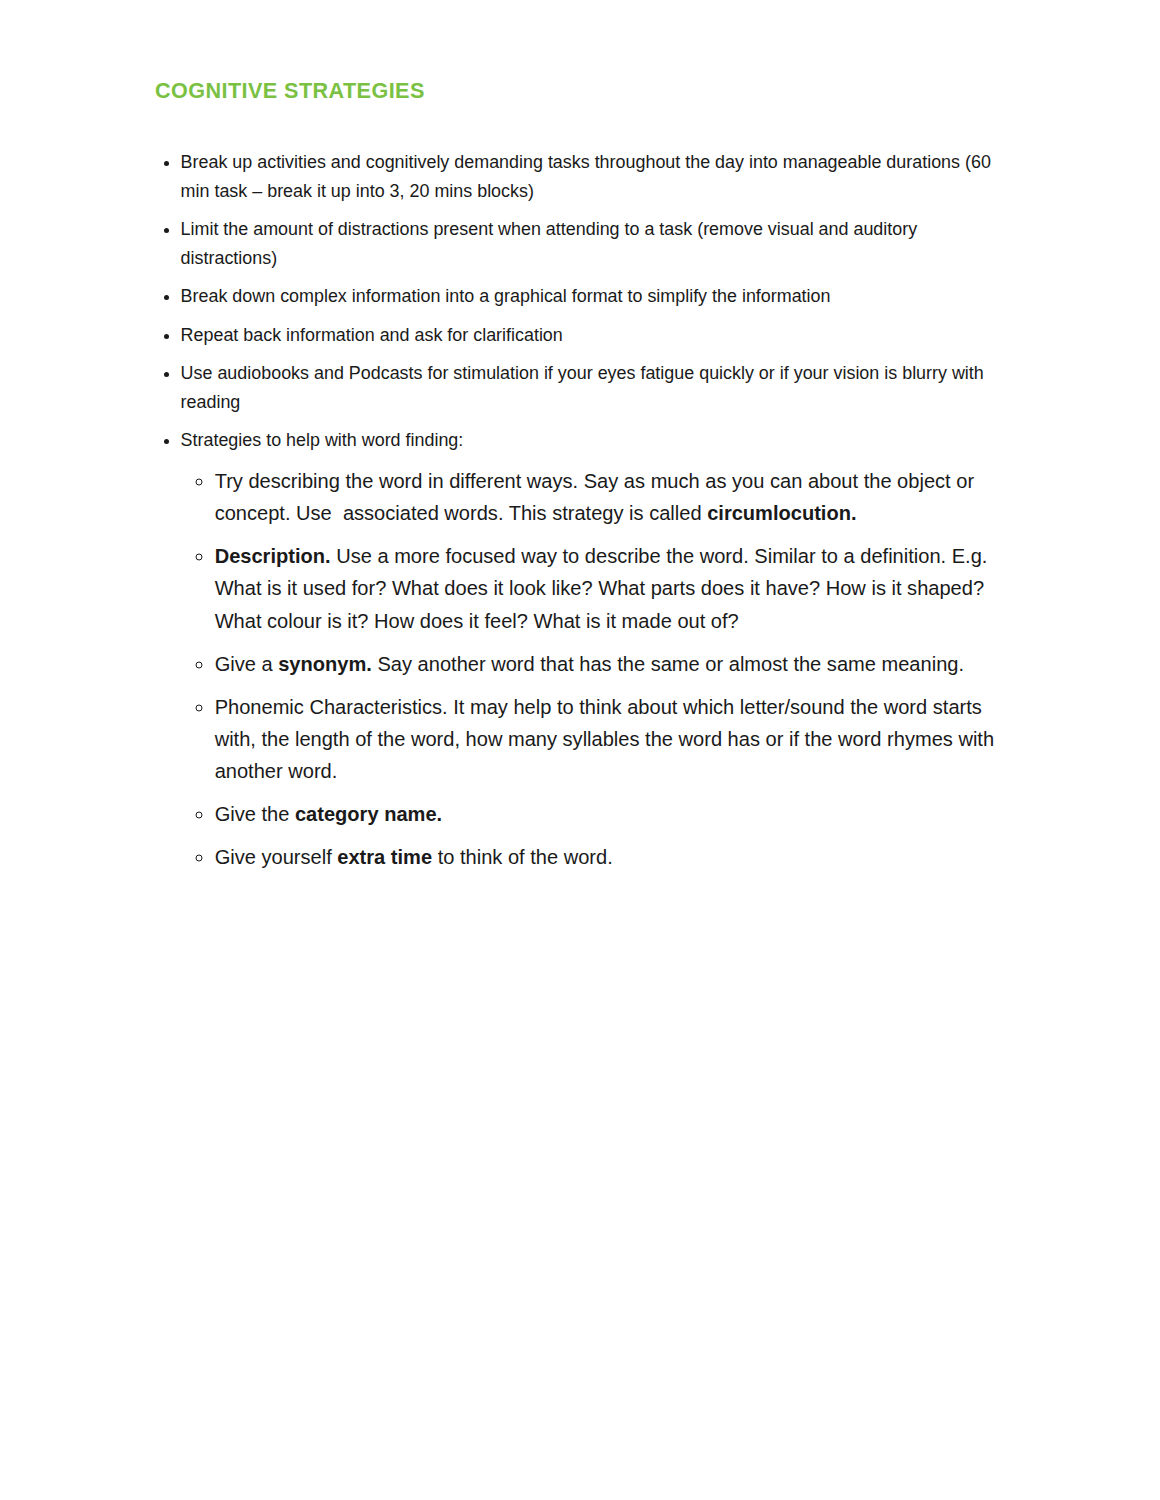COGNITIVE STRATEGIES
Break up activities and cognitively demanding tasks throughout the day into manageable durations (60 min task – break it up into 3, 20 mins blocks)
Limit the amount of distractions present when attending to a task (remove visual and auditory distractions)
Break down complex information into a graphical format to simplify the information
Repeat back information and ask for clarification
Use audiobooks and Podcasts for stimulation if your eyes fatigue quickly or if your vision is blurry with reading
Strategies to help with word finding:
Try describing the word in different ways. Say as much as you can about the object or concept. Use associated words. This strategy is called circumlocution.
Description. Use a more focused way to describe the word. Similar to a definition. E.g. What is it used for? What does it look like? What parts does it have? How is it shaped? What colour is it? How does it feel? What is it made out of?
Give a synonym. Say another word that has the same or almost the same meaning.
Phonemic Characteristics. It may help to think about which letter/sound the word starts with, the length of the word, how many syllables the word has or if the word rhymes with another word.
Give the category name.
Give yourself extra time to think of the word.